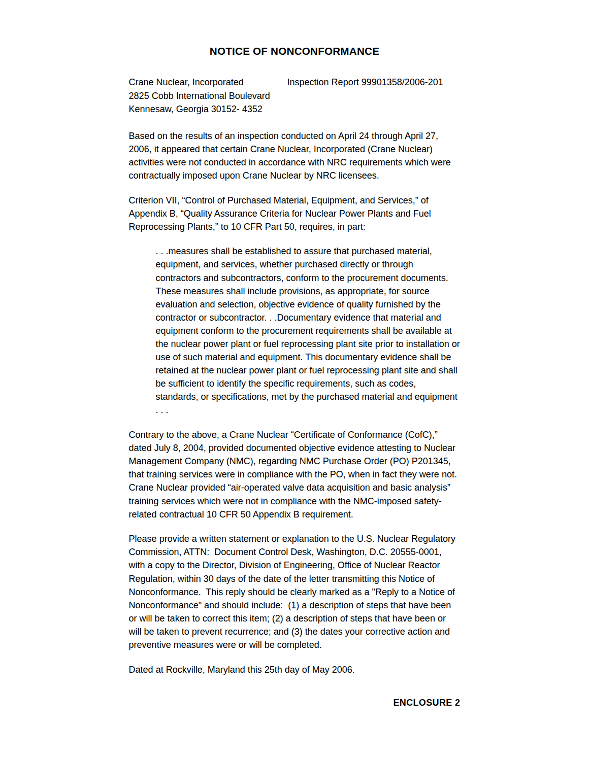NOTICE OF NONCONFORMANCE
Crane Nuclear, Incorporated 2825 Cobb International Boulevard Kennesaw, Georgia 30152- 4352
Inspection Report 99901358/2006-201
Based on the results of an inspection conducted on April 24 through April 27, 2006, it appeared that certain Crane Nuclear, Incorporated (Crane Nuclear) activities were not conducted in accordance with NRC requirements which were contractually imposed upon Crane Nuclear by NRC licensees.
Criterion VII, “Control of Purchased Material, Equipment, and Services,” of Appendix B, “Quality Assurance Criteria for Nuclear Power Plants and Fuel Reprocessing Plants,” to 10 CFR Part 50, requires, in part:
. . .measures shall be established to assure that purchased material, equipment, and services, whether purchased directly or through contractors and subcontractors, conform to the procurement documents. These measures shall include provisions, as appropriate, for source evaluation and selection, objective evidence of quality furnished by the contractor or subcontractor. . .Documentary evidence that material and equipment conform to the procurement requirements shall be available at the nuclear power plant or fuel reprocessing plant site prior to installation or use of such material and equipment. This documentary evidence shall be retained at the nuclear power plant or fuel reprocessing plant site and shall be sufficient to identify the specific requirements, such as codes, standards, or specifications, met by the purchased material and equipment . . .
Contrary to the above, a Crane Nuclear “Certificate of Conformance (CofC),” dated July 8, 2004, provided documented objective evidence attesting to Nuclear Management Company (NMC), regarding NMC Purchase Order (PO) P201345, that training services were in compliance with the PO, when in fact they were not. Crane Nuclear provided “air-operated valve data acquisition and basic analysis” training services which were not in compliance with the NMC-imposed safety-related contractual 10 CFR 50 Appendix B requirement.
Please provide a written statement or explanation to the U.S. Nuclear Regulatory Commission, ATTN: Document Control Desk, Washington, D.C. 20555-0001, with a copy to the Director, Division of Engineering, Office of Nuclear Reactor Regulation, within 30 days of the date of the letter transmitting this Notice of Nonconformance. This reply should be clearly marked as a "Reply to a Notice of Nonconformance" and should include: (1) a description of steps that have been or will be taken to correct this item; (2) a description of steps that have been or will be taken to prevent recurrence; and (3) the dates your corrective action and preventive measures were or will be completed.
Dated at Rockville, Maryland this 25th day of May 2006.
ENCLOSURE 2